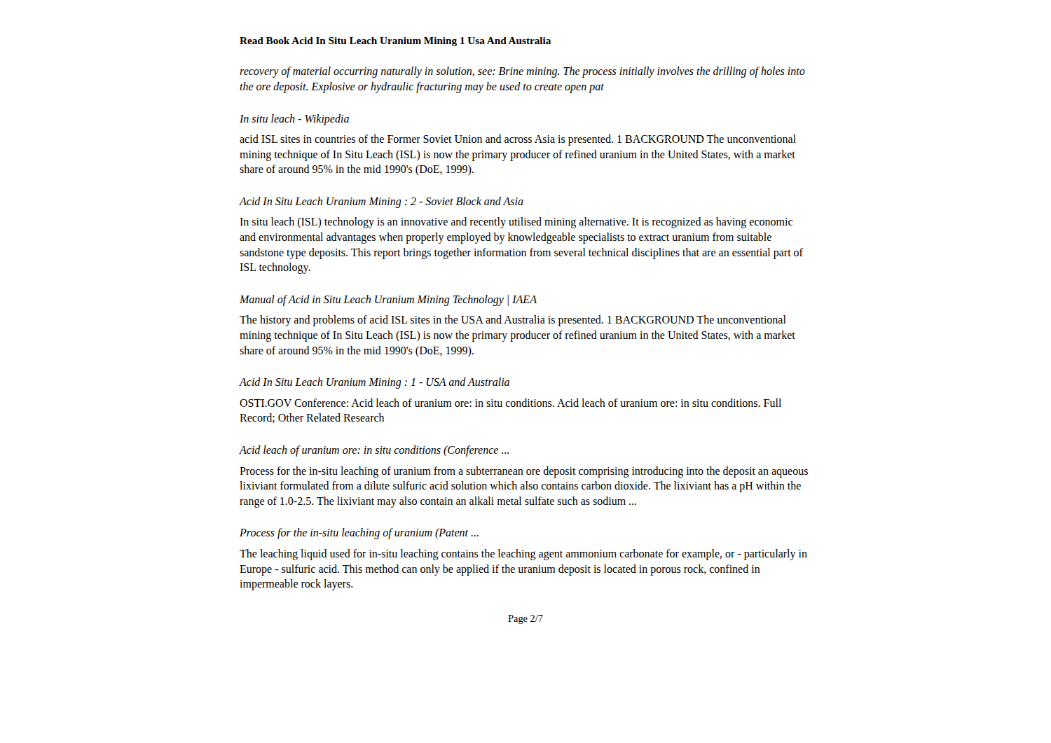Read Book Acid In Situ Leach Uranium Mining 1 Usa And Australia
recovery of material occurring naturally in solution, see: Brine mining. The process initially involves the drilling of holes into the ore deposit. Explosive or hydraulic fracturing may be used to create open pat
In situ leach - Wikipedia
acid ISL sites in countries of the Former Soviet Union and across Asia is presented. 1 BACKGROUND The unconventional mining technique of In Situ Leach (ISL) is now the primary producer of refined uranium in the United States, with a market share of around 95% in the mid 1990's (DoE, 1999).
Acid In Situ Leach Uranium Mining : 2 - Soviet Block and Asia
In situ leach (ISL) technology is an innovative and recently utilised mining alternative. It is recognized as having economic and environmental advantages when properly employed by knowledgeable specialists to extract uranium from suitable sandstone type deposits. This report brings together information from several technical disciplines that are an essential part of ISL technology.
Manual of Acid in Situ Leach Uranium Mining Technology | IAEA
The history and problems of acid ISL sites in the USA and Australia is presented. 1 BACKGROUND The unconventional mining technique of In Situ Leach (ISL) is now the primary producer of refined uranium in the United States, with a market share of around 95% in the mid 1990's (DoE, 1999).
Acid In Situ Leach Uranium Mining : 1 - USA and Australia
OSTI.GOV Conference: Acid leach of uranium ore: in situ conditions. Acid leach of uranium ore: in situ conditions. Full Record; Other Related Research
Acid leach of uranium ore: in situ conditions (Conference ...
Process for the in-situ leaching of uranium from a subterranean ore deposit comprising introducing into the deposit an aqueous lixiviant formulated from a dilute sulfuric acid solution which also contains carbon dioxide. The lixiviant has a pH within the range of 1.0-2.5. The lixiviant may also contain an alkali metal sulfate such as sodium ...
Process for the in-situ leaching of uranium (Patent ...
The leaching liquid used for in-situ leaching contains the leaching agent ammonium carbonate for example, or - particularly in Europe - sulfuric acid. This method can only be applied if the uranium deposit is located in porous rock, confined in impermeable rock layers.
Page 2/7